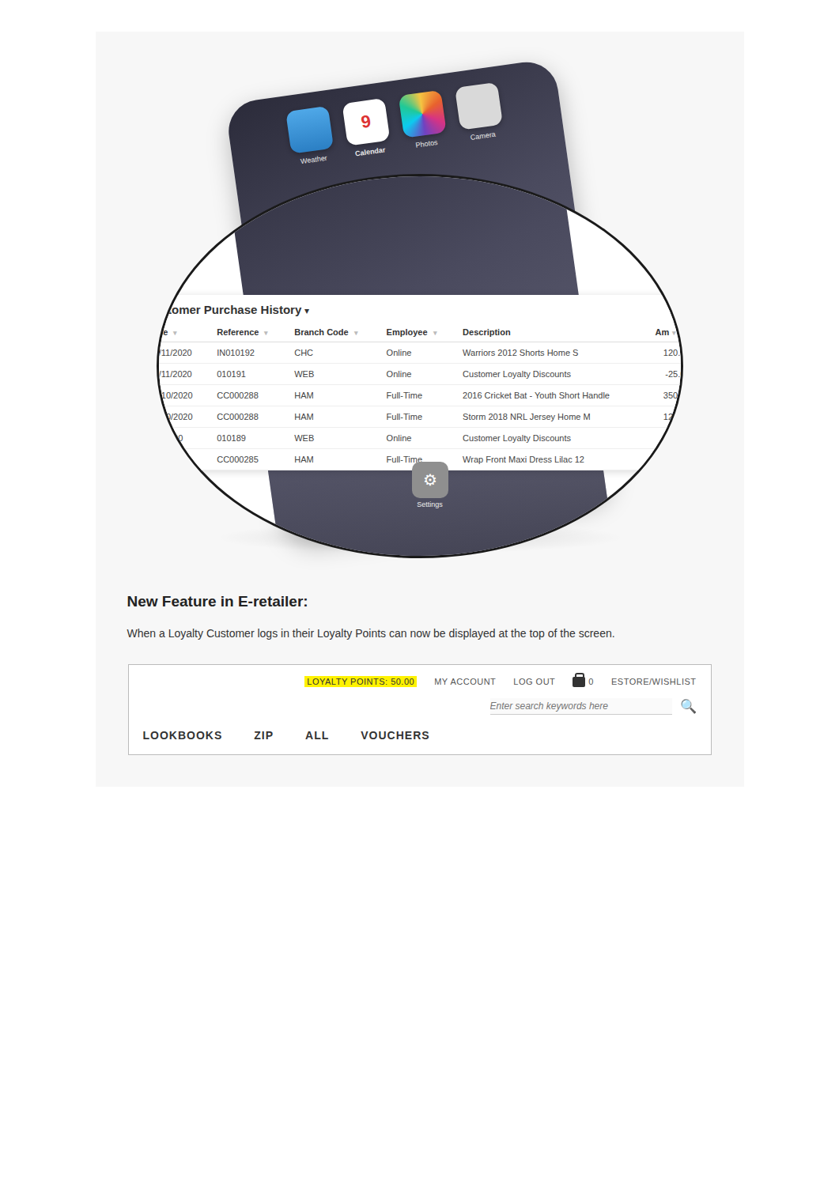Weather
9Calendar
Photos
Camera
ustomer Purchase History ▾
| Date ▾ | Reference ▾ | Branch Code ▾ | Employee ▾ | Description | Am ▾ |
| --- | --- | --- | --- | --- | --- |
| 02/11/2020 | IN010192 | CHC | Online | Warriors 2012 Shorts Home S | 120.00 |
| 02/11/2020 | 010191 | WEB | Online | Customer Loyalty Discounts | -25.00 |
| 20/10/2020 | CC000288 | HAM | Full-Time | 2016 Cricket Bat - Youth Short Handle | 350.00 |
| 20/10/2020 | CC000288 | HAM | Full-Time | Storm 2018 NRL Jersey Home M | 120.00 |
| /10/2020 | 010189 | WEB | Online | Customer Loyalty Discounts | -25. |
| 2020 | CC000285 | HAM | Full-Time | Wrap Front Maxi Dress Lilac 12 | |
⚙
Settings
New Feature in E-retailer:
When a Loyalty Customer logs in their Loyalty Points can now be displayed at the top of the screen.
LOYALTY POINTS: 50.00 MY ACCOUNT LOG OUT 0 ESTORE/WISHLIST
🔍
LOOKBOOKS ZIP ALL VOUCHERS